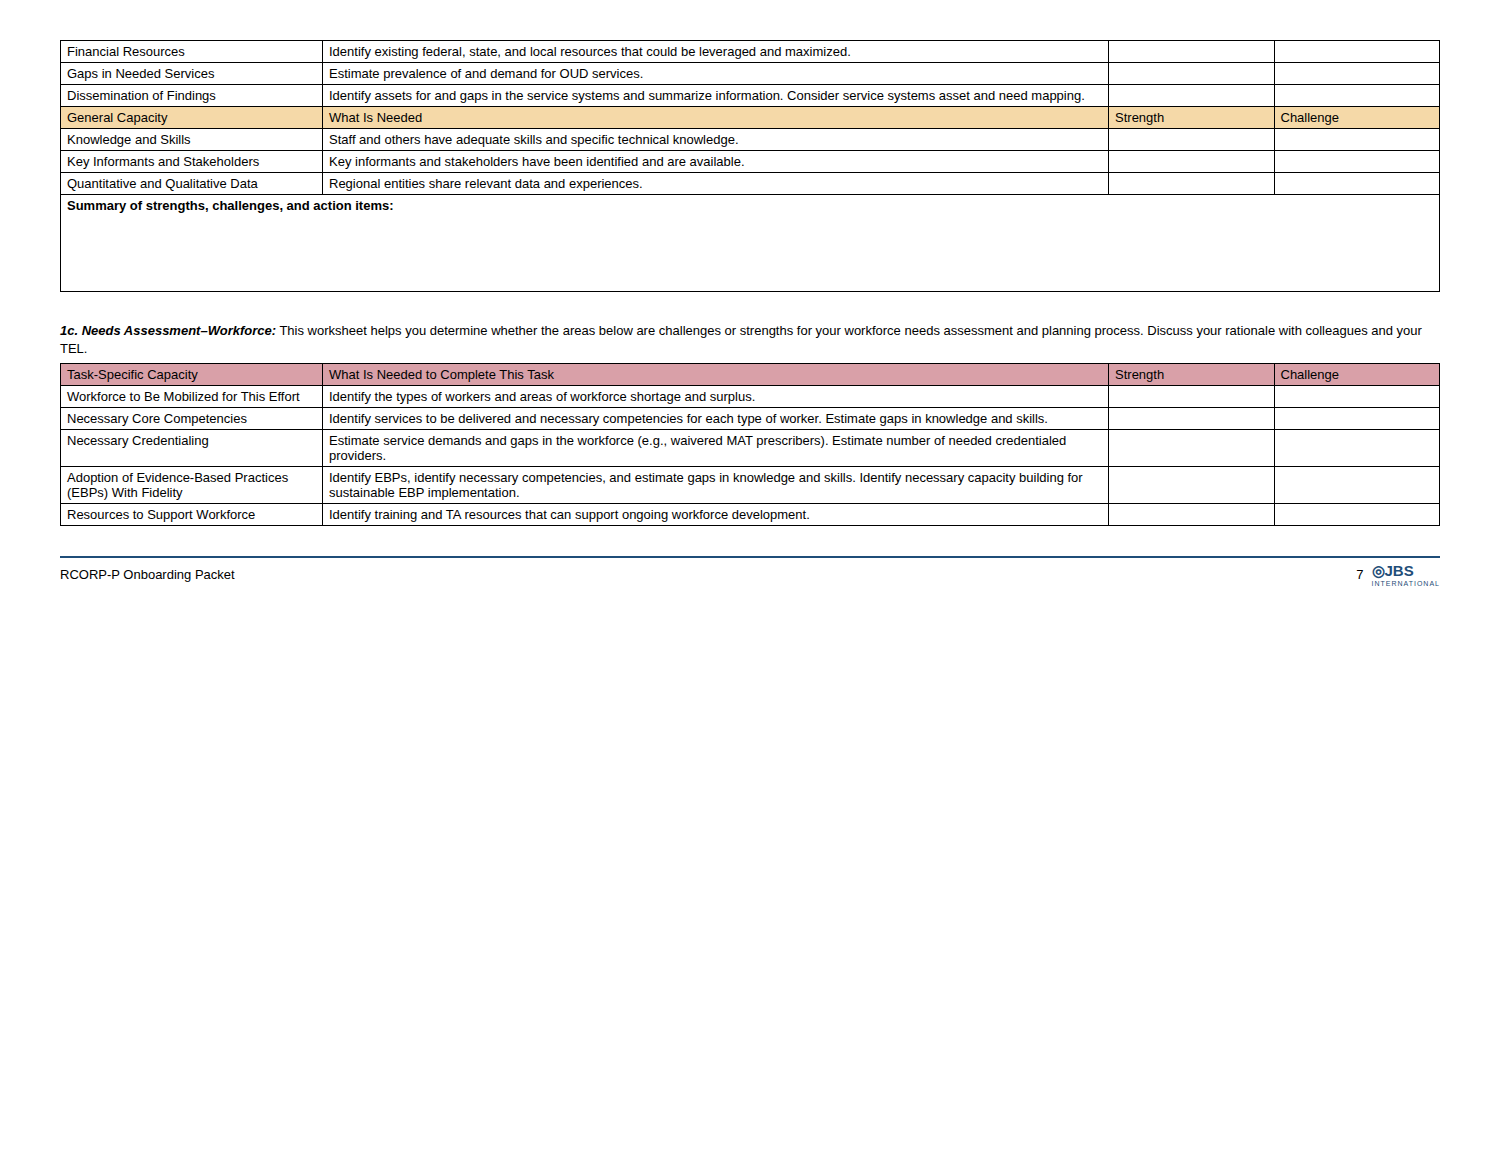| Financial Resources | Identify existing federal, state, and local resources that could be leveraged and maximized. | | |
| Gaps in Needed Services | Estimate prevalence of and demand for OUD services. | | |
| Dissemination of Findings | Identify assets for and gaps in the service systems and summarize information. Consider service systems asset and need mapping. | | |
| General Capacity | What Is Needed | Strength | Challenge |
| Knowledge and Skills | Staff and others have adequate skills and specific technical knowledge. | | |
| Key Informants and Stakeholders | Key informants and stakeholders have been identified and are available. | | |
| Quantitative and Qualitative Data | Regional entities share relevant data and experiences. | | |
| Summary of strengths, challenges, and action items: |
1c. Needs Assessment–Workforce: This worksheet helps you determine whether the areas below are challenges or strengths for your workforce needs assessment and planning process. Discuss your rationale with colleagues and your TEL.
| Task-Specific Capacity | What Is Needed to Complete This Task | Strength | Challenge |
| Workforce to Be Mobilized for This Effort | Identify the types of workers and areas of workforce shortage and surplus. | | |
| Necessary Core Competencies | Identify services to be delivered and necessary competencies for each type of worker. Estimate gaps in knowledge and skills. | | |
| Necessary Credentialing | Estimate service demands and gaps in the workforce (e.g., waivered MAT prescribers). Estimate number of needed credentialed providers. | | |
| Adoption of Evidence-Based Practices (EBPs) With Fidelity | Identify EBPs, identify necessary competencies, and estimate gaps in knowledge and skills. Identify necessary capacity building for sustainable EBP implementation. | | |
| Resources to Support Workforce | Identify training and TA resources that can support ongoing workforce development. | | |
RCORP-P Onboarding Packet
7 ◎JBSINTERNATIONAL